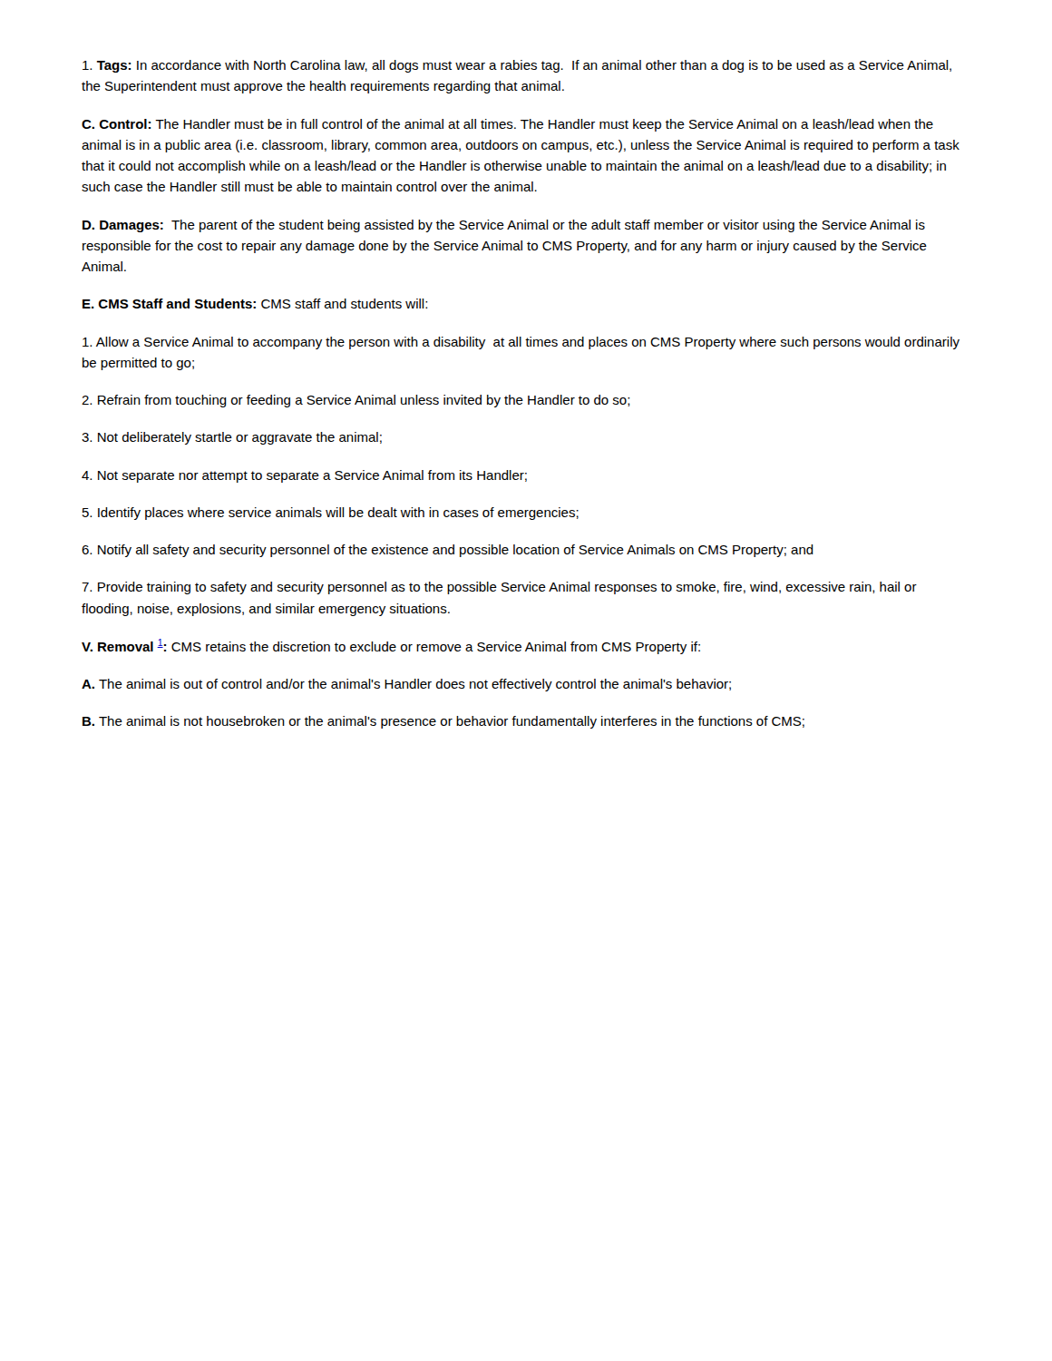1. Tags: In accordance with North Carolina law, all dogs must wear a rabies tag. If an animal other than a dog is to be used as a Service Animal, the Superintendent must approve the health requirements regarding that animal.
C. Control: The Handler must be in full control of the animal at all times. The Handler must keep the Service Animal on a leash/lead when the animal is in a public area (i.e. classroom, library, common area, outdoors on campus, etc.), unless the Service Animal is required to perform a task that it could not accomplish while on a leash/lead or the Handler is otherwise unable to maintain the animal on a leash/lead due to a disability; in such case the Handler still must be able to maintain control over the animal.
D. Damages: The parent of the student being assisted by the Service Animal or the adult staff member or visitor using the Service Animal is responsible for the cost to repair any damage done by the Service Animal to CMS Property, and for any harm or injury caused by the Service Animal.
E. CMS Staff and Students: CMS staff and students will:
1. Allow a Service Animal to accompany the person with a disability at all times and places on CMS Property where such persons would ordinarily be permitted to go;
2. Refrain from touching or feeding a Service Animal unless invited by the Handler to do so;
3. Not deliberately startle or aggravate the animal;
4. Not separate nor attempt to separate a Service Animal from its Handler;
5. Identify places where service animals will be dealt with in cases of emergencies;
6. Notify all safety and security personnel of the existence and possible location of Service Animals on CMS Property; and
7. Provide training to safety and security personnel as to the possible Service Animal responses to smoke, fire, wind, excessive rain, hail or flooding, noise, explosions, and similar emergency situations.
V. Removal 1: CMS retains the discretion to exclude or remove a Service Animal from CMS Property if:
A. The animal is out of control and/or the animal's Handler does not effectively control the animal's behavior;
B. The animal is not housebroken or the animal's presence or behavior fundamentally interferes in the functions of CMS;